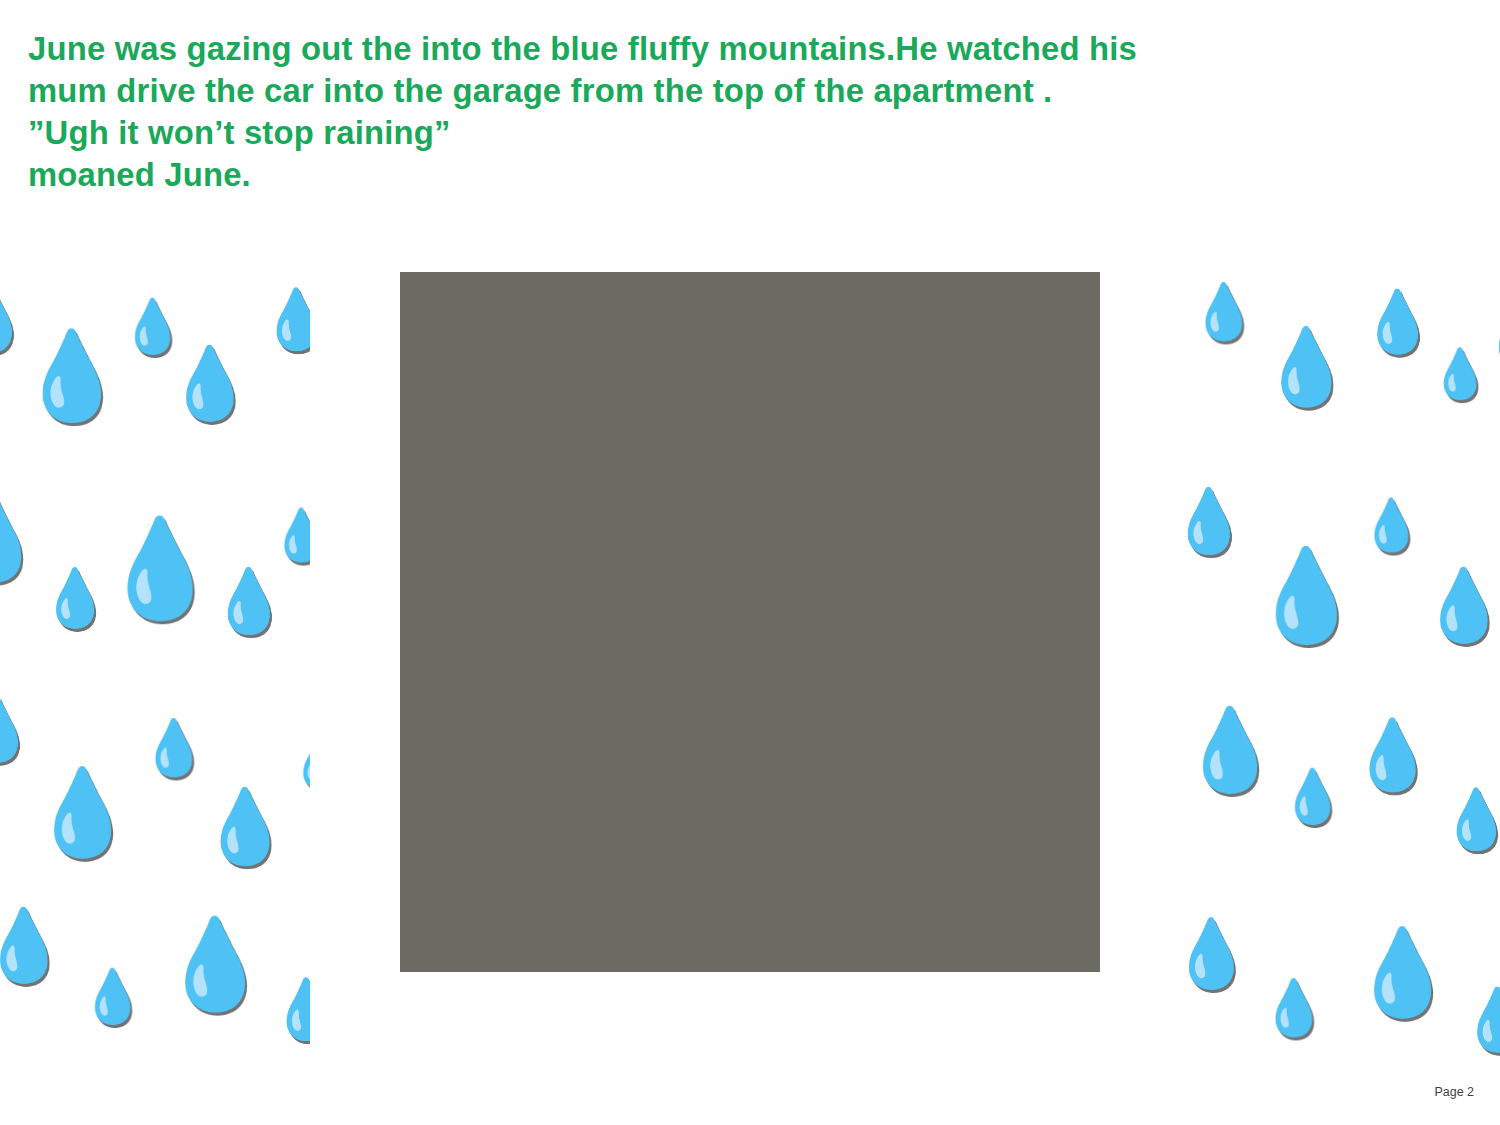June was gazing out the into the blue fluffy mountains.He watched his mum drive the car into the garage from the top of the apartment .
”Ugh it won’t stop raining”
moaned June.
💧 💧 💧 💧 💧 💧 💧 💧 💧 💧 💧 💧 💧 💧 💧 💧 💧 💧 💧 💧
💧 💧 💧 💧 💧 💧 💧 💧 💧 💧 💧 💧 💧 💧 💧 💧 💧 💧 💧
Page 2